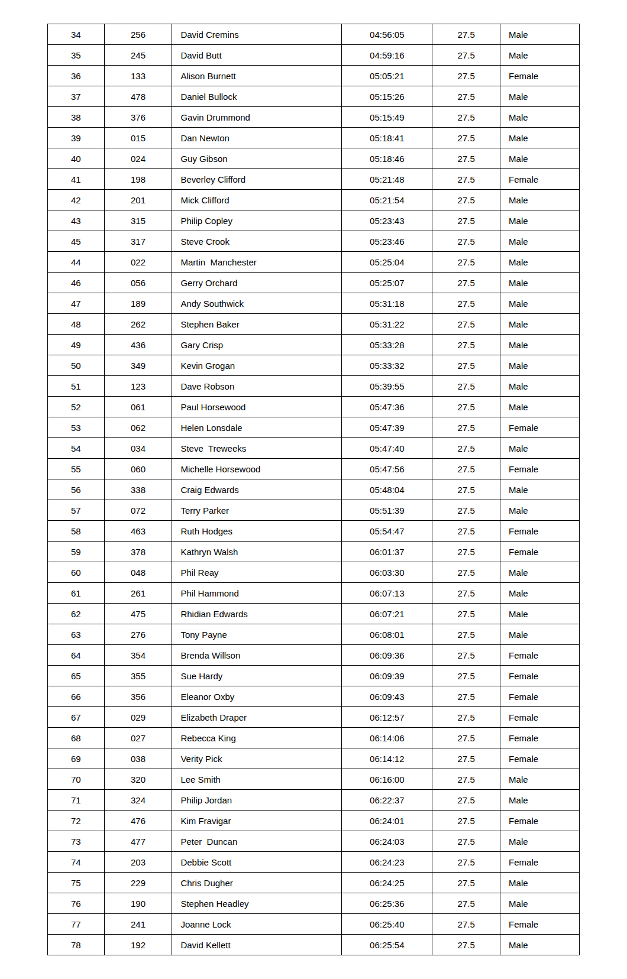| 34 | 256 | David Cremins | 04:56:05 | 27.5 | Male |
| 35 | 245 | David Butt | 04:59:16 | 27.5 | Male |
| 36 | 133 | Alison Burnett | 05:05:21 | 27.5 | Female |
| 37 | 478 | Daniel Bullock | 05:15:26 | 27.5 | Male |
| 38 | 376 | Gavin Drummond | 05:15:49 | 27.5 | Male |
| 39 | 015 | Dan Newton | 05:18:41 | 27.5 | Male |
| 40 | 024 | Guy Gibson | 05:18:46 | 27.5 | Male |
| 41 | 198 | Beverley Clifford | 05:21:48 | 27.5 | Female |
| 42 | 201 | Mick Clifford | 05:21:54 | 27.5 | Male |
| 43 | 315 | Philip Copley | 05:23:43 | 27.5 | Male |
| 45 | 317 | Steve Crook | 05:23:46 | 27.5 | Male |
| 44 | 022 | Martin Manchester | 05:25:04 | 27.5 | Male |
| 46 | 056 | Gerry Orchard | 05:25:07 | 27.5 | Male |
| 47 | 189 | Andy Southwick | 05:31:18 | 27.5 | Male |
| 48 | 262 | Stephen Baker | 05:31:22 | 27.5 | Male |
| 49 | 436 | Gary Crisp | 05:33:28 | 27.5 | Male |
| 50 | 349 | Kevin Grogan | 05:33:32 | 27.5 | Male |
| 51 | 123 | Dave Robson | 05:39:55 | 27.5 | Male |
| 52 | 061 | Paul Horsewood | 05:47:36 | 27.5 | Male |
| 53 | 062 | Helen Lonsdale | 05:47:39 | 27.5 | Female |
| 54 | 034 | Steve Treweeks | 05:47:40 | 27.5 | Male |
| 55 | 060 | Michelle Horsewood | 05:47:56 | 27.5 | Female |
| 56 | 338 | Craig Edwards | 05:48:04 | 27.5 | Male |
| 57 | 072 | Terry Parker | 05:51:39 | 27.5 | Male |
| 58 | 463 | Ruth Hodges | 05:54:47 | 27.5 | Female |
| 59 | 378 | Kathryn Walsh | 06:01:37 | 27.5 | Female |
| 60 | 048 | Phil Reay | 06:03:30 | 27.5 | Male |
| 61 | 261 | Phil Hammond | 06:07:13 | 27.5 | Male |
| 62 | 475 | Rhidian Edwards | 06:07:21 | 27.5 | Male |
| 63 | 276 | Tony Payne | 06:08:01 | 27.5 | Male |
| 64 | 354 | Brenda Willson | 06:09:36 | 27.5 | Female |
| 65 | 355 | Sue Hardy | 06:09:39 | 27.5 | Female |
| 66 | 356 | Eleanor Oxby | 06:09:43 | 27.5 | Female |
| 67 | 029 | Elizabeth Draper | 06:12:57 | 27.5 | Female |
| 68 | 027 | Rebecca King | 06:14:06 | 27.5 | Female |
| 69 | 038 | Verity Pick | 06:14:12 | 27.5 | Female |
| 70 | 320 | Lee Smith | 06:16:00 | 27.5 | Male |
| 71 | 324 | Philip Jordan | 06:22:37 | 27.5 | Male |
| 72 | 476 | Kim Fravigar | 06:24:01 | 27.5 | Female |
| 73 | 477 | Peter Duncan | 06:24:03 | 27.5 | Male |
| 74 | 203 | Debbie Scott | 06:24:23 | 27.5 | Female |
| 75 | 229 | Chris Dugher | 06:24:25 | 27.5 | Male |
| 76 | 190 | Stephen Headley | 06:25:36 | 27.5 | Male |
| 77 | 241 | Joanne Lock | 06:25:40 | 27.5 | Female |
| 78 | 192 | David Kellett | 06:25:54 | 27.5 | Male |